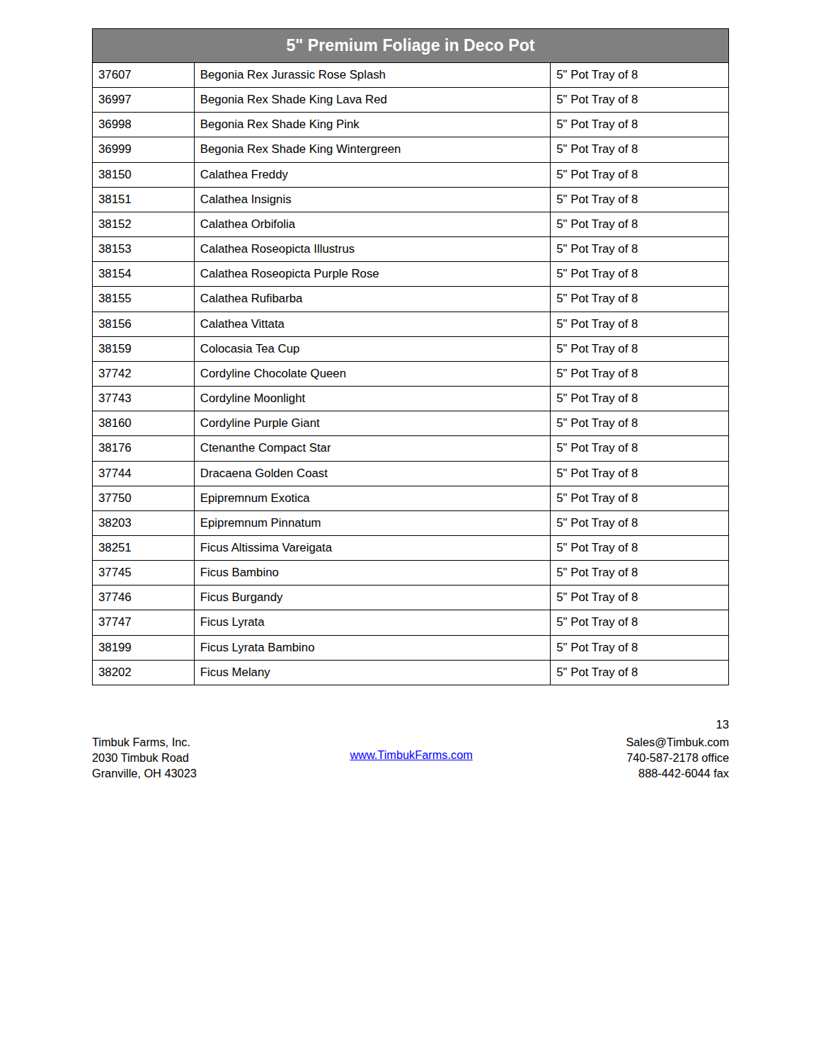5" Premium Foliage in Deco Pot
| 37607 | Begonia Rex Jurassic Rose Splash | 5" Pot Tray of 8 |
| 36997 | Begonia Rex Shade King Lava Red | 5" Pot Tray of 8 |
| 36998 | Begonia Rex Shade King Pink | 5" Pot Tray of 8 |
| 36999 | Begonia Rex Shade King Wintergreen | 5" Pot Tray of 8 |
| 38150 | Calathea Freddy | 5" Pot Tray of 8 |
| 38151 | Calathea Insignis | 5" Pot Tray of 8 |
| 38152 | Calathea Orbifolia | 5" Pot Tray of 8 |
| 38153 | Calathea Roseopicta Illustrus | 5" Pot Tray of 8 |
| 38154 | Calathea Roseopicta Purple Rose | 5" Pot Tray of 8 |
| 38155 | Calathea Rufibarba | 5" Pot Tray of 8 |
| 38156 | Calathea Vittata | 5" Pot Tray of 8 |
| 38159 | Colocasia Tea Cup | 5" Pot Tray of 8 |
| 37742 | Cordyline Chocolate Queen | 5" Pot Tray of 8 |
| 37743 | Cordyline Moonlight | 5" Pot Tray of 8 |
| 38160 | Cordyline Purple Giant | 5" Pot Tray of 8 |
| 38176 | Ctenanthe Compact Star | 5" Pot Tray of 8 |
| 37744 | Dracaena Golden Coast | 5" Pot Tray of 8 |
| 37750 | Epipremnum Exotica | 5" Pot Tray of 8 |
| 38203 | Epipremnum Pinnatum | 5" Pot Tray of 8 |
| 38251 | Ficus Altissima Vareigata | 5" Pot Tray of 8 |
| 37745 | Ficus Bambino | 5" Pot Tray of 8 |
| 37746 | Ficus Burgandy | 5" Pot Tray of 8 |
| 37747 | Ficus Lyrata | 5" Pot Tray of 8 |
| 38199 | Ficus Lyrata Bambino | 5" Pot Tray of 8 |
| 38202 | Ficus Melany | 5" Pot Tray of 8 |
13
Timbuk Farms, Inc.
2030 Timbuk Road
Granville, OH 43023
www.TimbukFarms.com
Sales@Timbuk.com
740-587-2178 office
888-442-6044 fax